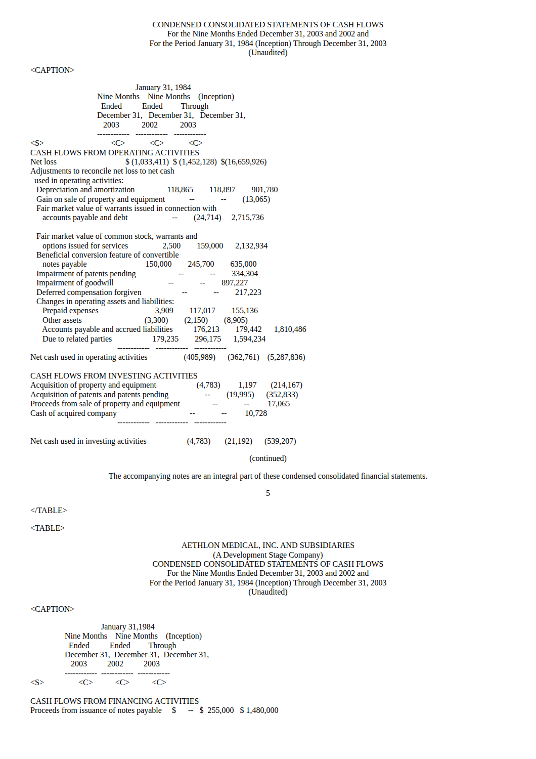CONDENSED CONSOLIDATED STATEMENTS OF CASH FLOWS
For the Nine Months Ended December 31, 2003 and 2002 and
For the Period January 31, 1984 (Inception) Through December 31, 2003
(Unaudited)
<CAPTION>
                                                    January 31, 1984
                                 Nine Months    Nine Months    (Inception)
                                   Ended          Ended         Through
                                 December 31,   December 31,   December 31,
                                    2003           2002           2003
                                 ------------   ------------   ------------
<S>                                 <C>            <C>            <C>
CASH FLOWS FROM OPERATING ACTIVITIES
Net loss                                  $ (1,033,411)  $ (1,452,128)  $(16,659,926)
Adjustments to reconcile net loss to net cash
  used in operating activities:
   Depreciation and amortization                118,865        118,897        901,780
   Gain on sale of property and equipment            --             --        (13,065)
   Fair market value of warrants issued in connection with
      accounts payable and debt                      --        (24,714)     2,715,736

   Fair market value of common stock, warrants and
      options issued for services                 2,500        159,000      2,132,934
   Beneficial conversion feature of convertible
      notes payable                             150,000        245,700        635,000
   Impairment of patents pending                     --             --        334,304
   Impairment of goodwill                           --             --        897,227
   Deferred compensation forgiven                    --             --        217,223
   Changes in operating assets and liabilities:
      Prepaid expenses                            3,909        117,017        155,136
      Other assets                               (3,300)        (2,150)        (8,905)
      Accounts payable and accrued liabilities          176,213        179,442      1,810,486
      Due to related parties                    179,235        296,175      1,594,234
                                           ------------   ------------   ------------
Net cash used in operating activities                  (405,989)      (362,761)    (5,287,836)

CASH FLOWS FROM INVESTING ACTIVITIES
Acquisition of property and equipment                    (4,783)         1,197       (214,167)
Acquisition of patents and patents pending                  --        (19,995)      (352,833)
Proceeds from sale of property and equipment                --             --         17,065
Cash of acquired company                                    --             --         10,728
                                           ------------   ------------   ------------

Net cash used in investing activities                    (4,783)       (21,192)      (539,207)
(continued)
The accompanying notes are an integral part of these condensed consolidated financial statements.
5
</TABLE>
<TABLE>
AETHLON MEDICAL, INC. AND SUBSIDIARIES
(A Development Stage Company)
CONDENSED CONSOLIDATED STATEMENTS OF CASH FLOWS
For the Nine Months Ended December 31, 2003 and 2002 and
For the Period January 31, 1984 (Inception) Through December 31, 2003
(Unaudited)
<CAPTION>
                                   January 31,1984
                 Nine Months    Nine Months    (Inception)
                   Ended          Ended         Through
                 December 31,  December 31,  December 31,
                    2003          2002          2003
                 ------------  ------------  ------------
<S>                 <C>           <C>           <C>

CASH FLOWS FROM FINANCING ACTIVITIES
Proceeds from issuance of notes payable     $      --   $  255,000   $ 1,480,000